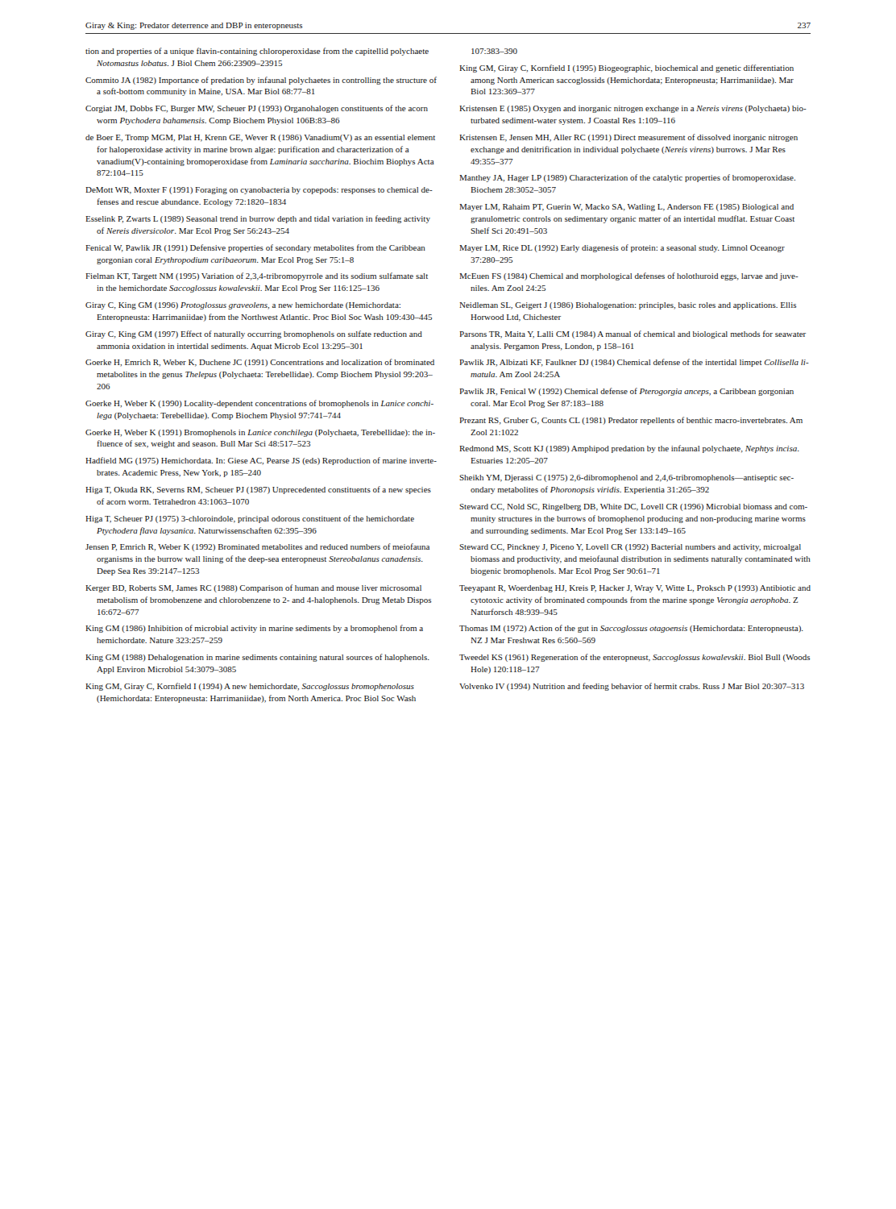Giray & King: Predator deterrence and DBP in enteropneusts 237
tion and properties of a unique flavin-containing chloroperoxidase from the capitellid polychaete Notomastus lobatus. J Biol Chem 266:23909–23915
Commito JA (1982) Importance of predation by infaunal polychaetes in controlling the structure of a soft-bottom community in Maine, USA. Mar Biol 68:77–81
Corgiat JM, Dobbs FC, Burger MW, Scheuer PJ (1993) Organohalogen constituents of the acorn worm Ptychodera bahamensis. Comp Biochem Physiol 106B:83–86
de Boer E, Tromp MGM, Plat H, Krenn GE, Wever R (1986) Vanadium(V) as an essential element for haloperoxidase activity in marine brown algae: purification and characterization of a vanadium(V)-containing bromoperoxidase from Laminaria saccharina. Biochim Biophys Acta 872:104–115
DeMott WR, Moxter F (1991) Foraging on cyanobacteria by copepods: responses to chemical defenses and rescue abundance. Ecology 72:1820–1834
Esselink P, Zwarts L (1989) Seasonal trend in burrow depth and tidal variation in feeding activity of Nereis diversicolor. Mar Ecol Prog Ser 56:243–254
Fenical W, Pawlik JR (1991) Defensive properties of secondary metabolites from the Caribbean gorgonian coral Erythropodium caribaeorum. Mar Ecol Prog Ser 75:1–8
Fielman KT, Targett NM (1995) Variation of 2,3,4-tribromopyrrole and its sodium sulfamate salt in the hemichordate Saccoglossus kowalevskii. Mar Ecol Prog Ser 116:125–136
Giray C, King GM (1996) Protoglossus graveolens, a new hemichordate (Hemichordata: Enteropneusta: Harrimaniidae) from the Northwest Atlantic. Proc Biol Soc Wash 109:430–445
Giray C, King GM (1997) Effect of naturally occurring bromophenols on sulfate reduction and ammonia oxidation in intertidal sediments. Aquat Microb Ecol 13:295–301
Goerke H, Emrich R, Weber K, Duchene JC (1991) Concentrations and localization of brominated metabolites in the genus Thelepus (Polychaeta: Terebellidae). Comp Biochem Physiol 99:203–206
Goerke H, Weber K (1990) Locality-dependent concentrations of bromophenols in Lanice conchilega (Polychaeta: Terebellidae). Comp Biochem Physiol 97:741–744
Goerke H, Weber K (1991) Bromophenols in Lanice conchilega (Polychaeta, Terebellidae): the influence of sex, weight and season. Bull Mar Sci 48:517–523
Hadfield MG (1975) Hemichordata. In: Giese AC, Pearse JS (eds) Reproduction of marine invertebrates. Academic Press, New York, p 185–240
Higa T, Okuda RK, Severns RM, Scheuer PJ (1987) Unprecedented constituents of a new species of acorn worm. Tetrahedron 43:1063–1070
Higa T, Scheuer PJ (1975) 3-chloroindole, principal odorous constituent of the hemichordate Ptychodera flava laysanica. Naturwissenschaften 62:395–396
Jensen P, Emrich R, Weber K (1992) Brominated metabolites and reduced numbers of meiofauna organisms in the burrow wall lining of the deep-sea enteropneust Stereobalanus canadensis. Deep Sea Res 39:2147–1253
Kerger BD, Roberts SM, James RC (1988) Comparison of human and mouse liver microsomal metabolism of bromobenzene and chlorobenzene to 2- and 4-halophenols. Drug Metab Dispos 16:672–677
King GM (1986) Inhibition of microbial activity in marine sediments by a bromophenol from a hemichordate. Nature 323:257–259
King GM (1988) Dehalogenation in marine sediments containing natural sources of halophenols. Appl Environ Microbiol 54:3079–3085
King GM, Giray C, Kornfield I (1994) A new hemichordate, Saccoglossus bromophenolosus (Hemichordata: Enteropneusta: Harrimaniidae), from North America. Proc Biol Soc Wash 107:383–390
King GM, Giray C, Kornfield I (1995) Biogeographic, biochemical and genetic differentiation among North American saccoglossids (Hemichordata; Enteropneusta; Harrimaniidae). Mar Biol 123:369–377
Kristensen E (1985) Oxygen and inorganic nitrogen exchange in a Nereis virens (Polychaeta) bioturbated sediment-water system. J Coastal Res 1:109–116
Kristensen E, Jensen MH, Aller RC (1991) Direct measurement of dissolved inorganic nitrogen exchange and denitrification in individual polychaete (Nereis virens) burrows. J Mar Res 49:355–377
Manthey JA, Hager LP (1989) Characterization of the catalytic properties of bromoperoxidase. Biochem 28:3052–3057
Mayer LM, Rahaim PT, Guerin W, Macko SA, Watling L, Anderson FE (1985) Biological and granulometric controls on sedimentary organic matter of an intertidal mudflat. Estuar Coast Shelf Sci 20:491–503
Mayer LM, Rice DL (1992) Early diagenesis of protein: a seasonal study. Limnol Oceanogr 37:280–295
McEuen FS (1984) Chemical and morphological defenses of holothuroid eggs, larvae and juveniles. Am Zool 24:25
Neidleman SL, Geigert J (1986) Biohalogenation: principles, basic roles and applications. Ellis Horwood Ltd, Chichester
Parsons TR, Maita Y, Lalli CM (1984) A manual of chemical and biological methods for seawater analysis. Pergamon Press, London, p 158–161
Pawlik JR, Albizati KF, Faulkner DJ (1984) Chemical defense of the intertidal limpet Collisella limatula. Am Zool 24:25A
Pawlik JR, Fenical W (1992) Chemical defense of Pterogorgia anceps, a Caribbean gorgonian coral. Mar Ecol Prog Ser 87:183–188
Prezant RS, Gruber G, Counts CL (1981) Predator repellents of benthic macro-invertebrates. Am Zool 21:1022
Redmond MS, Scott KJ (1989) Amphipod predation by the infaunal polychaete, Nephtys incisa. Estuaries 12:205–207
Sheikh YM, Djerassi C (1975) 2,6-dibromophenol and 2,4,6-tribromophenols—antiseptic secondary metabolites of Phoronopsis viridis. Experientia 31:265–392
Steward CC, Nold SC, Ringelberg DB, White DC, Lovell CR (1996) Microbial biomass and community structures in the burrows of bromophenol producing and non-producing marine worms and surrounding sediments. Mar Ecol Prog Ser 133:149–165
Steward CC, Pinckney J, Piceno Y, Lovell CR (1992) Bacterial numbers and activity, microalgal biomass and productivity, and meiofaunal distribution in sediments naturally contaminated with biogenic bromophenols. Mar Ecol Prog Ser 90:61–71
Teeyapant R, Woerdenbag HJ, Kreis P, Hacker J, Wray V, Witte L, Proksch P (1993) Antibiotic and cytotoxic activity of brominated compounds from the marine sponge Verongia aerophoba. Z Naturforsch 48:939–945
Thomas IM (1972) Action of the gut in Saccoglossus otagoensis (Hemichordata: Enteropneusta). NZ J Mar Freshwat Res 6:560–569
Tweedel KS (1961) Regeneration of the enteropneust, Saccoglossus kowalevskii. Biol Bull (Woods Hole) 120:118–127
Volvenko IV (1994) Nutrition and feeding behavior of hermit crabs. Russ J Mar Biol 20:307–313